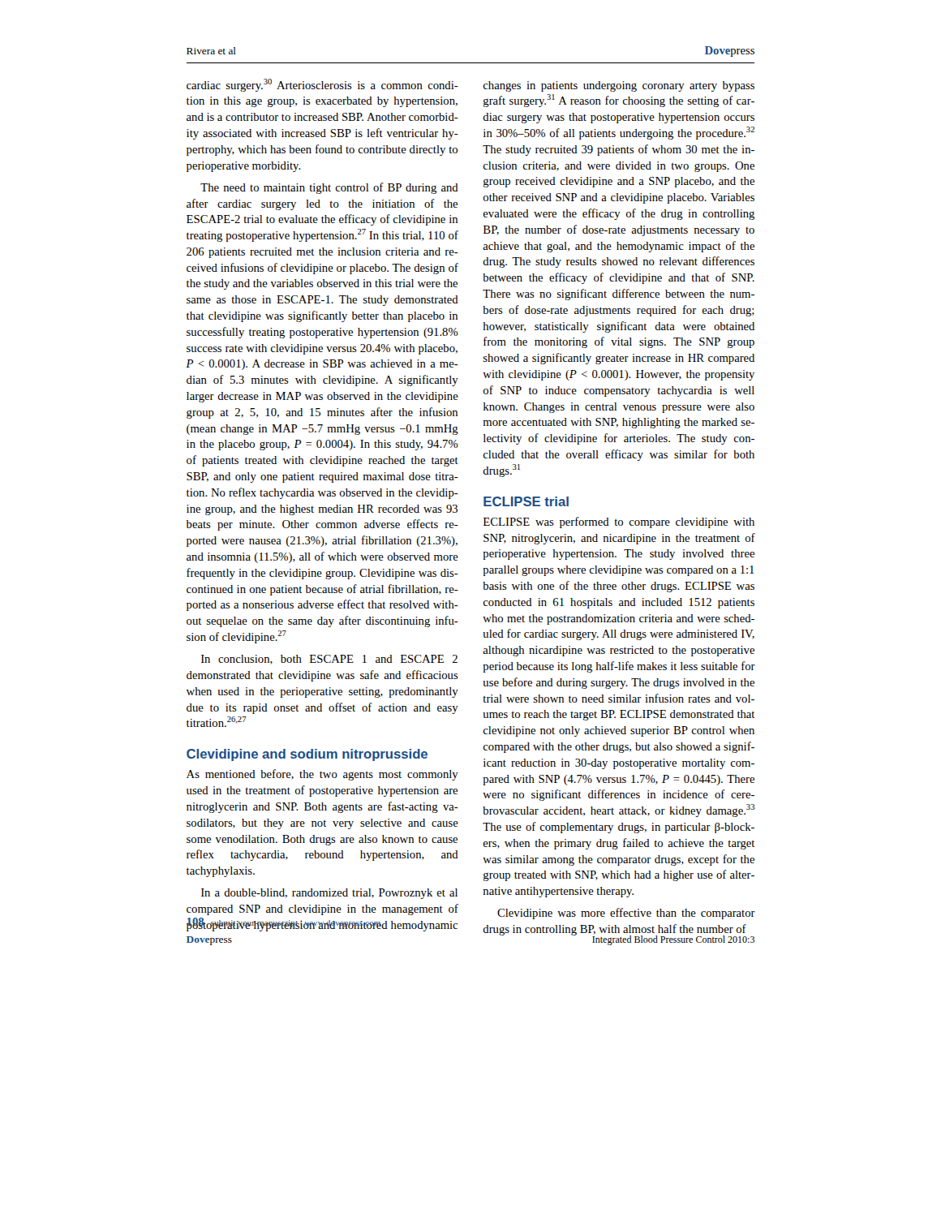Rivera et al Dove press
cardiac surgery.30 Arteriosclerosis is a common condition in this age group, is exacerbated by hypertension, and is a contributor to increased SBP. Another comorbidity associated with increased SBP is left ventricular hypertrophy, which has been found to contribute directly to perioperative morbidity.
The need to maintain tight control of BP during and after cardiac surgery led to the initiation of the ESCAPE-2 trial to evaluate the efficacy of clevidipine in treating postoperative hypertension.27 In this trial, 110 of 206 patients recruited met the inclusion criteria and received infusions of clevidipine or placebo. The design of the study and the variables observed in this trial were the same as those in ESCAPE-1. The study demonstrated that clevidipine was significantly better than placebo in successfully treating postoperative hypertension (91.8% success rate with clevidipine versus 20.4% with placebo, P < 0.0001). A decrease in SBP was achieved in a median of 5.3 minutes with clevidipine. A significantly larger decrease in MAP was observed in the clevidipine group at 2, 5, 10, and 15 minutes after the infusion (mean change in MAP −5.7 mmHg versus −0.1 mmHg in the placebo group, P = 0.0004). In this study, 94.7% of patients treated with clevidipine reached the target SBP, and only one patient required maximal dose titration. No reflex tachycardia was observed in the clevidipine group, and the highest median HR recorded was 93 beats per minute. Other common adverse effects reported were nausea (21.3%), atrial fibrillation (21.3%), and insomnia (11.5%), all of which were observed more frequently in the clevidipine group. Clevidipine was discontinued in one patient because of atrial fibrillation, reported as a nonserious adverse effect that resolved without sequelae on the same day after discontinuing infusion of clevidipine.27
In conclusion, both ESCAPE 1 and ESCAPE 2 demonstrated that clevidipine was safe and efficacious when used in the perioperative setting, predominantly due to its rapid onset and offset of action and easy titration.26,27
Clevidipine and sodium nitroprusside
As mentioned before, the two agents most commonly used in the treatment of postoperative hypertension are nitroglycerin and SNP. Both agents are fast-acting vasodilators, but they are not very selective and cause some venodilation. Both drugs are also known to cause reflex tachycardia, rebound hypertension, and tachyphylaxis.
In a double-blind, randomized trial, Powroznyk et al compared SNP and clevidipine in the management of postoperative hypertension and monitored hemodynamic changes in patients undergoing coronary artery bypass graft surgery.31 A reason for choosing the setting of cardiac surgery was that postoperative hypertension occurs in 30%–50% of all patients undergoing the procedure.32 The study recruited 39 patients of whom 30 met the inclusion criteria, and were divided in two groups. One group received clevidipine and a SNP placebo, and the other received SNP and a clevidipine placebo. Variables evaluated were the efficacy of the drug in controlling BP, the number of dose-rate adjustments necessary to achieve that goal, and the hemodynamic impact of the drug. The study results showed no relevant differences between the efficacy of clevidipine and that of SNP. There was no significant difference between the numbers of dose-rate adjustments required for each drug; however, statistically significant data were obtained from the monitoring of vital signs. The SNP group showed a significantly greater increase in HR compared with clevidipine (P < 0.0001). However, the propensity of SNP to induce compensatory tachycardia is well known. Changes in central venous pressure were also more accentuated with SNP, highlighting the marked selectivity of clevidipine for arterioles. The study concluded that the overall efficacy was similar for both drugs.31
ECLIPSE trial
ECLIPSE was performed to compare clevidipine with SNP, nitroglycerin, and nicardipine in the treatment of perioperative hypertension. The study involved three parallel groups where clevidipine was compared on a 1:1 basis with one of the three other drugs. ECLIPSE was conducted in 61 hospitals and included 1512 patients who met the postrandomization criteria and were scheduled for cardiac surgery. All drugs were administered IV, although nicardipine was restricted to the postoperative period because its long half-life makes it less suitable for use before and during surgery. The drugs involved in the trial were shown to need similar infusion rates and volumes to reach the target BP. ECLIPSE demonstrated that clevidipine not only achieved superior BP control when compared with the other drugs, but also showed a significant reduction in 30-day postoperative mortality compared with SNP (4.7% versus 1.7%, P = 0.0445). There were no significant differences in incidence of cerebrovascular accident, heart attack, or kidney damage.33 The use of complementary drugs, in particular β-blockers, when the primary drug failed to achieve the target was similar among the comparator drugs, except for the group treated with SNP, which had a higher use of alternative antihypertensive therapy.
Clevidipine was more effective than the comparator drugs in controlling BP, with almost half the number of
108 submit your manuscript | www.dovepress.com
Dove press
Integrated Blood Pressure Control 2010:3